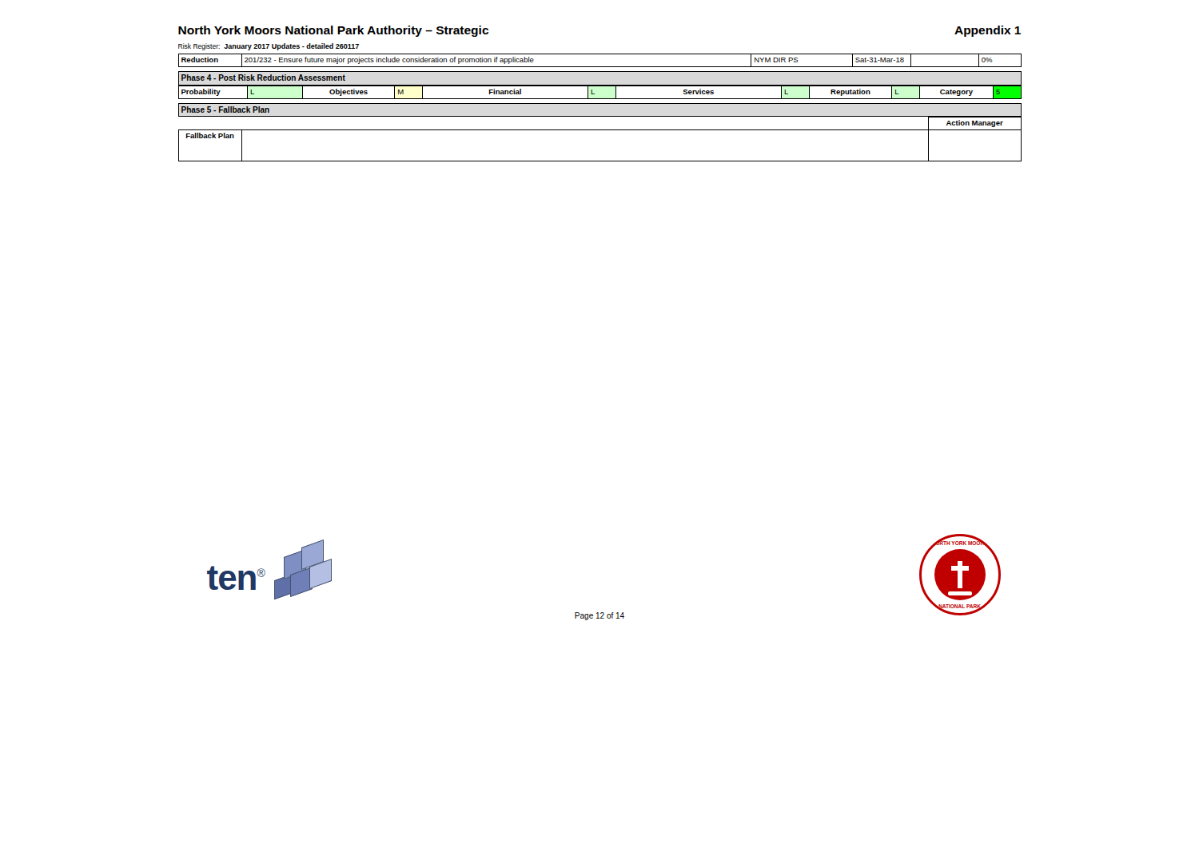North York Moors National Park Authority – Strategic
Appendix 1
Risk Register: January 2017 Updates - detailed 260117
| Reduction | 201/232 - Ensure future major projects include consideration of promotion if applicable | NYM DIR PS | Sat-31-Mar-18 | | 0% |
| Phase 4 - Post Risk Reduction Assessment |
| Probability | L | Objectives | M | Financial | L | Services | L | Reputation | L | Category | 5 |
| Phase 5 - Fallback Plan |
| | | Action Manager |
| Fallback Plan | | |
ten®
NORTH YORK MOORS
NATIONAL PARK
Page 12 of 14